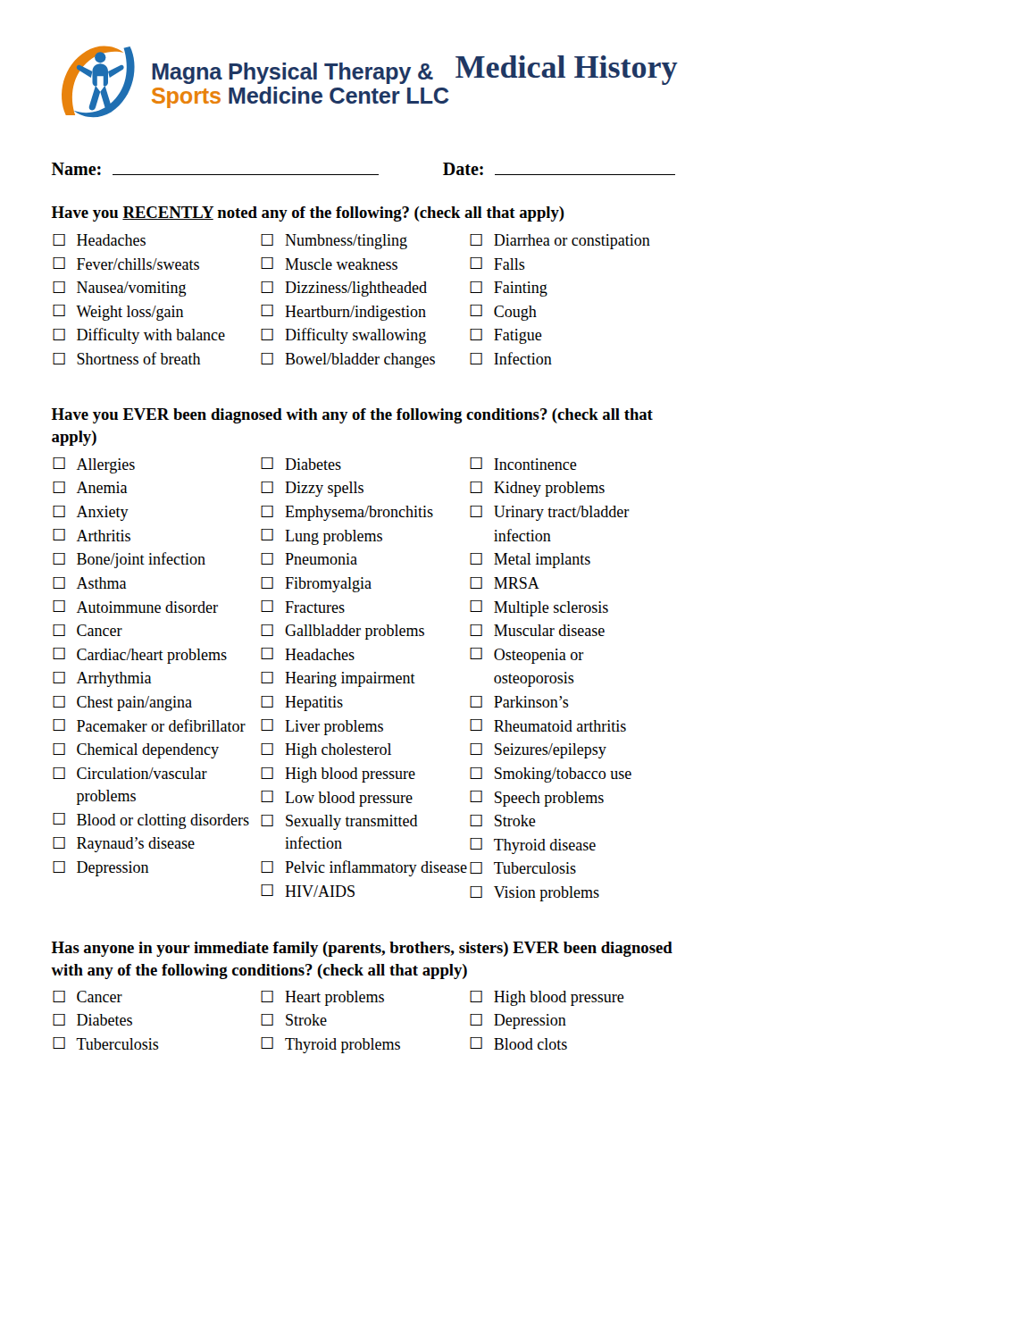Magna Physical Therapy &
Sports Medicine Center LLC
Medical History
Name: Date:
Have you RECENTLY noted any of the following? (check all that apply)
Headaches
Fever/chills/sweats
Nausea/vomiting
Weight loss/gain
Difficulty with balance
Shortness of breath
Numbness/tingling
Muscle weakness
Dizziness/lightheaded
Heartburn/indigestion
Difficulty swallowing
Bowel/bladder changes
Diarrhea or constipation
Falls
Fainting
Cough
Fatigue
Infection
Have you EVER been diagnosed with any of the following conditions? (check all that apply)
Allergies
Anemia
Anxiety
Arthritis
Bone/joint infection
Asthma
Autoimmune disorder
Cancer
Cardiac/heart problems
Arrhythmia
Chest pain/angina
Pacemaker or defibrillator
Chemical dependency
Circulation/vascular problems
Blood or clotting disorders
Raynaud’s disease
Depression
Diabetes
Dizzy spells
Emphysema/bronchitis
Lung problems
Pneumonia
Fibromyalgia
Fractures
Gallbladder problems
Headaches
Hearing impairment
Hepatitis
Liver problems
High cholesterol
High blood pressure
Low blood pressure
Sexually transmitted infection
Pelvic inflammatory disease
HIV/AIDS
Incontinence
Kidney problems
Urinary tract/bladder
infection
Metal implants
MRSA
Multiple sclerosis
Muscular disease
Osteopenia or
osteoporosis
Parkinson’s
Rheumatoid arthritis
Seizures/epilepsy
Smoking/tobacco use
Speech problems
Stroke
Thyroid disease
Tuberculosis
Vision problems
Has anyone in your immediate family (parents, brothers, sisters) EVER been diagnosed with any of the following conditions? (check all that apply)
Cancer
Diabetes
Tuberculosis
Heart problems
Stroke
Thyroid problems
High blood pressure
Depression
Blood clots